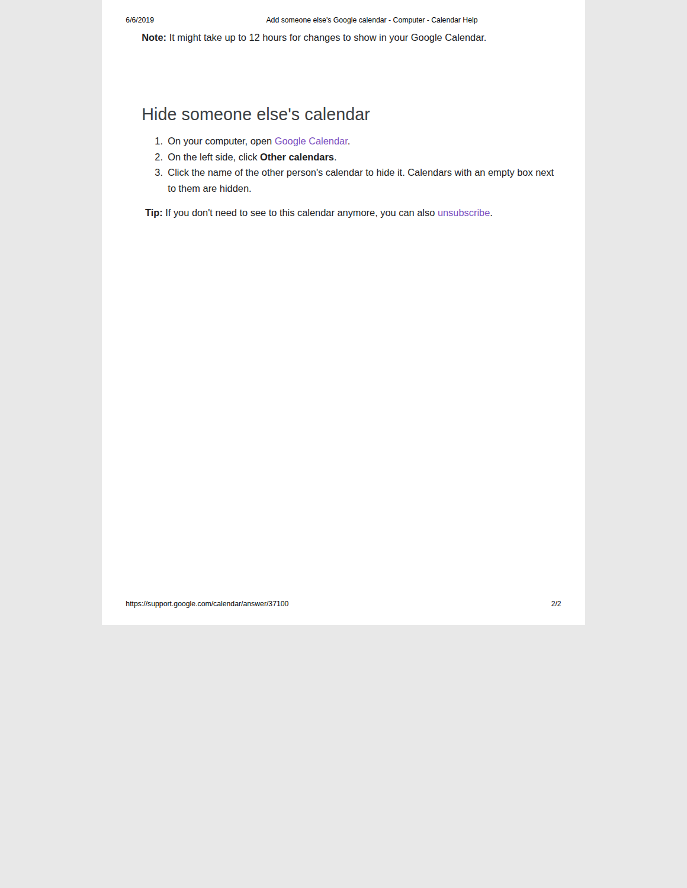6/6/2019
Add someone else's Google calendar - Computer - Calendar Help
Note: It might take up to 12 hours for changes to show in your Google Calendar.
Hide someone else's calendar
On your computer, open Google Calendar.
On the left side, click Other calendars.
Click the name of the other person's calendar to hide it. Calendars with an empty box next to them are hidden.
Tip: If you don't need to see to this calendar anymore, you can also unsubscribe.
https://support.google.com/calendar/answer/37100
2/2